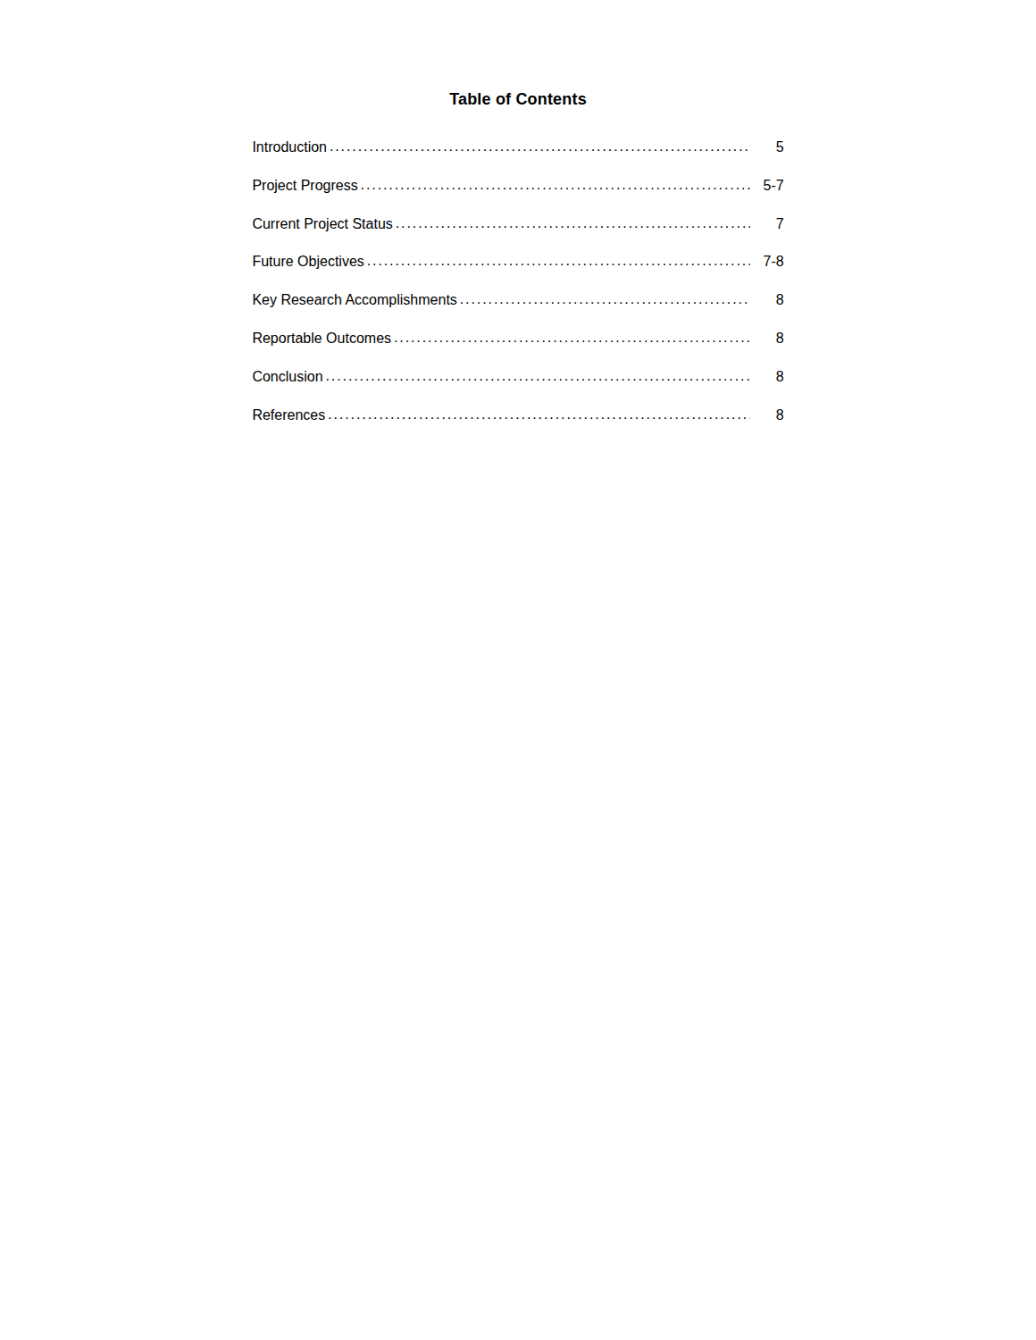Table of Contents
Introduction ........................................................................................................... 5
Project Progress ....................................................................................................... 5-7
Current Project Status .................................................................................................. 7
Future Objectives ...................................................................................................... 7-8
Key Research Accomplishments ..................................................................................... 8
Reportable Outcomes .................................................................................................. 8
Conclusion ............................................................................................................... 8
References ............................................................................................................... 8